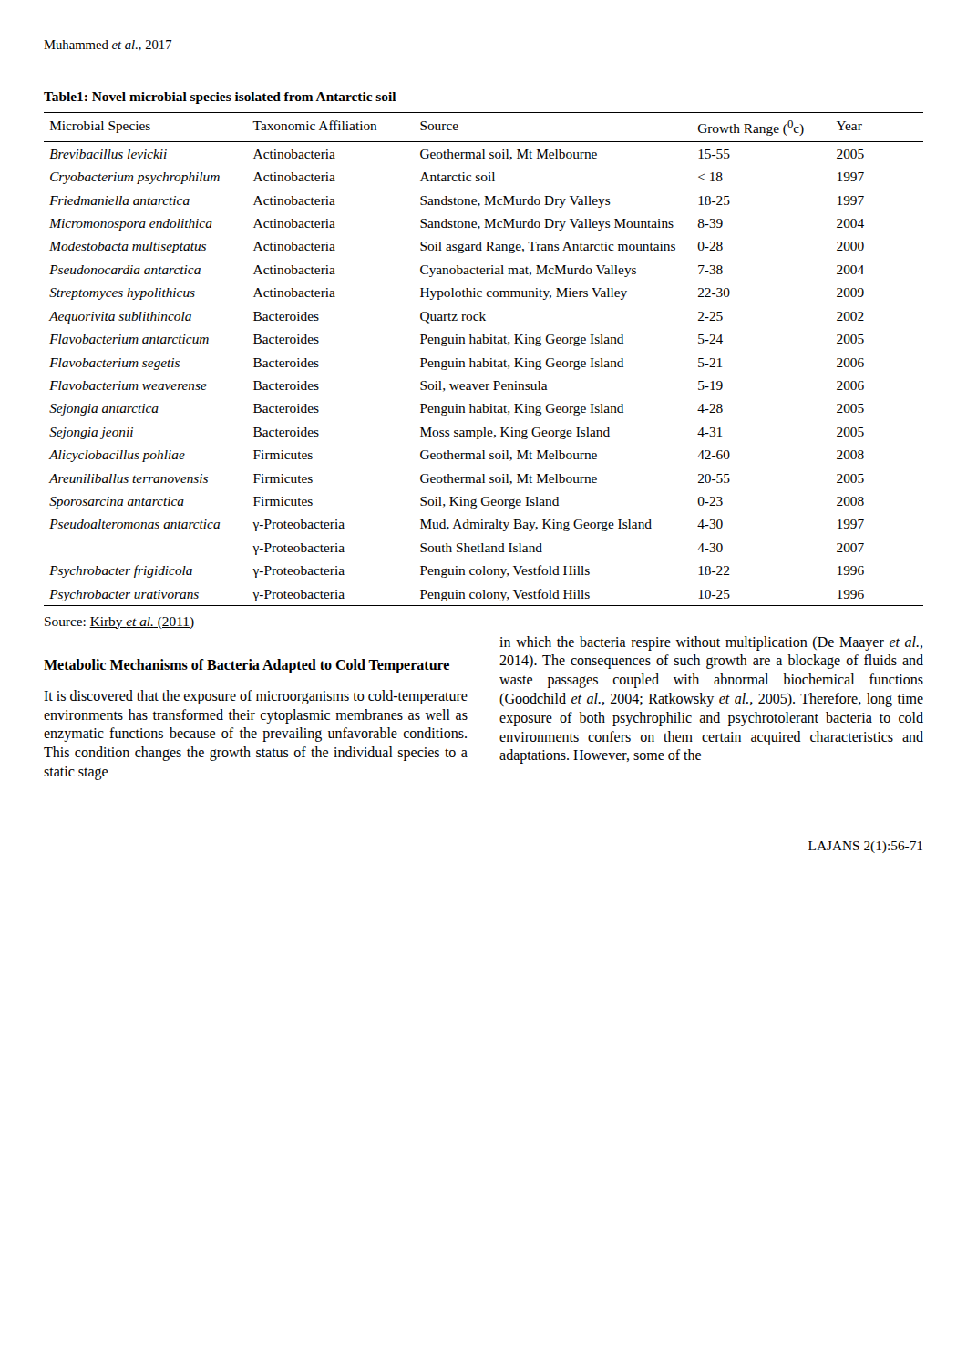Muhammed et al., 2017
Table1: Novel microbial species isolated from Antarctic soil
| Microbial Species | Taxonomic Affiliation | Source | Growth Range ( 0 c) | Year |
| --- | --- | --- | --- | --- |
| Brevibacillus levickii | Actinobacteria | Geothermal soil, Mt Melbourne | 15-55 | 2005 |
| Cryobacterium psychrophilum | Actinobacteria | Antarctic soil | < 18 | 1997 |
| Friedmaniella antarctica | Actinobacteria | Sandstone, McMurdo Dry Valleys | 18-25 | 1997 |
| Micromonospora endolithica | Actinobacteria | Sandstone, McMurdo Dry Valleys Mountains | 8-39 | 2004 |
| Modestobacta multiseptatus | Actinobacteria | Soil asgard Range, Trans Antarctic mountains | 0-28 | 2000 |
| Pseudonocardia antarctica | Actinobacteria | Cyanobacterial mat, McMurdo Valleys | 7-38 | 2004 |
| Streptomyces hypolithicus | Actinobacteria | Hypolothic community, Miers Valley | 22-30 | 2009 |
| Aequorivita sublithincola | Bacteroides | Quartz rock | 2-25 | 2002 |
| Flavobacterium antarcticum | Bacteroides | Penguin habitat, King George Island | 5-24 | 2005 |
| Flavobacterium segetis | Bacteroides | Penguin habitat, King George Island | 5-21 | 2006 |
| Flavobacterium weaverense | Bacteroides | Soil, weaver Peninsula | 5-19 | 2006 |
| Sejongia antarctica | Bacteroides | Penguin habitat, King George Island | 4-28 | 2005 |
| Sejongia jeonii | Bacteroides | Moss sample, King George Island | 4-31 | 2005 |
| Alicyclobacillus pohliae | Firmicutes | Geothermal soil, Mt Melbourne | 42-60 | 2008 |
| Areuniliballus terranovensis | Firmicutes | Geothermal soil, Mt Melbourne | 20-55 | 2005 |
| Sporosarcina antarctica | Firmicutes | Soil, King George Island | 0-23 | 2008 |
| Pseudoalteromonas antarctica | γ-Proteobacteria | Mud, Admiralty Bay, King George Island | 4-30 | 1997 |
| | γ-Proteobacteria | South Shetland Island | 4-30 | 2007 |
| Psychrobacter frigidicola | γ-Proteobacteria | Penguin colony, Vestfold Hills | 18-22 | 1996 |
| Psychrobacter urativorans | γ-Proteobacteria | Penguin colony, Vestfold Hills | 10-25 | 1996 |
Source: Kirby et al. (2011)
Metabolic Mechanisms of Bacteria Adapted to Cold Temperature
It is discovered that the exposure of microorganisms to cold-temperature environments has transformed their cytoplasmic membranes as well as enzymatic functions because of the prevailing unfavorable conditions. This condition changes the growth status of the individual species to a static stage
in which the bacteria respire without multiplication (De Maayer et al., 2014). The consequences of such growth are a blockage of fluids and waste passages coupled with abnormal biochemical functions (Goodchild et al., 2004; Ratkowsky et al., 2005). Therefore, long time exposure of both psychrophilic and psychrotolerant bacteria to cold environments confers on them certain acquired characteristics and adaptations. However, some of the
LAJANS 2(1):56-71